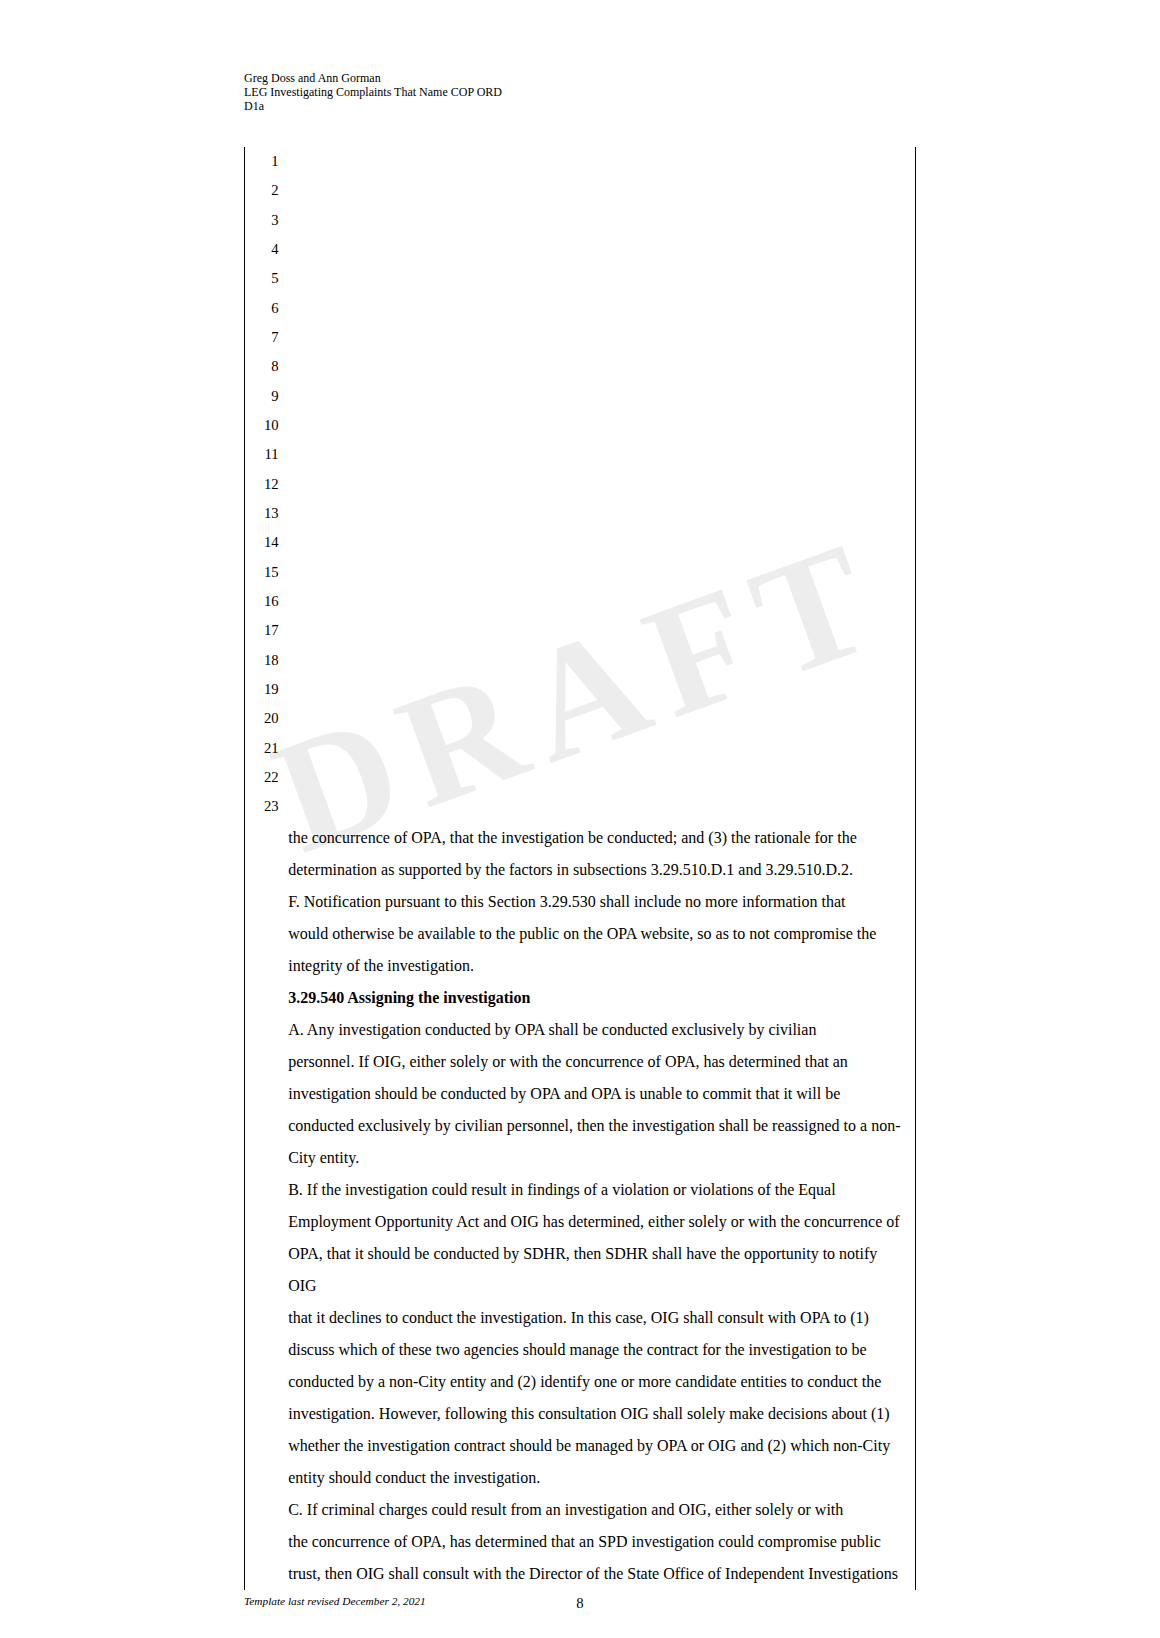Greg Doss and Ann Gorman
LEG Investigating Complaints That Name COP ORD
D1a
DRAFT
1
2
3
4
5
6
7
8
9
10
11
12
13
14
15
16
17
18
19
20
21
22
23
the concurrence of OPA, that the investigation be conducted; and (3) the rationale for the
determination as supported by the factors in subsections 3.29.510.D.1 and 3.29.510.D.2.
F. Notification pursuant to this Section 3.29.530 shall include no more information that
would otherwise be available to the public on the OPA website, so as to not compromise the
integrity of the investigation.
3.29.540 Assigning the investigation
A. Any investigation conducted by OPA shall be conducted exclusively by civilian
personnel. If OIG, either solely or with the concurrence of OPA, has determined that an
investigation should be conducted by OPA and OPA is unable to commit that it will be
conducted exclusively by civilian personnel, then the investigation shall be reassigned to a non-
City entity.
B. If the investigation could result in findings of a violation or violations of the Equal
Employment Opportunity Act and OIG has determined, either solely or with the concurrence of
OPA, that it should be conducted by SDHR, then SDHR shall have the opportunity to notify OIG
that it declines to conduct the investigation. In this case, OIG shall consult with OPA to (1)
discuss which of these two agencies should manage the contract for the investigation to be
conducted by a non-City entity and (2) identify one or more candidate entities to conduct the
investigation. However, following this consultation OIG shall solely make decisions about (1)
whether the investigation contract should be managed by OPA or OIG and (2) which non-City
entity should conduct the investigation.
C. If criminal charges could result from an investigation and OIG, either solely or with
the concurrence of OPA, has determined that an SPD investigation could compromise public
trust, then OIG shall consult with the Director of the State Office of Independent Investigations
Template last revised December 2, 2021 8